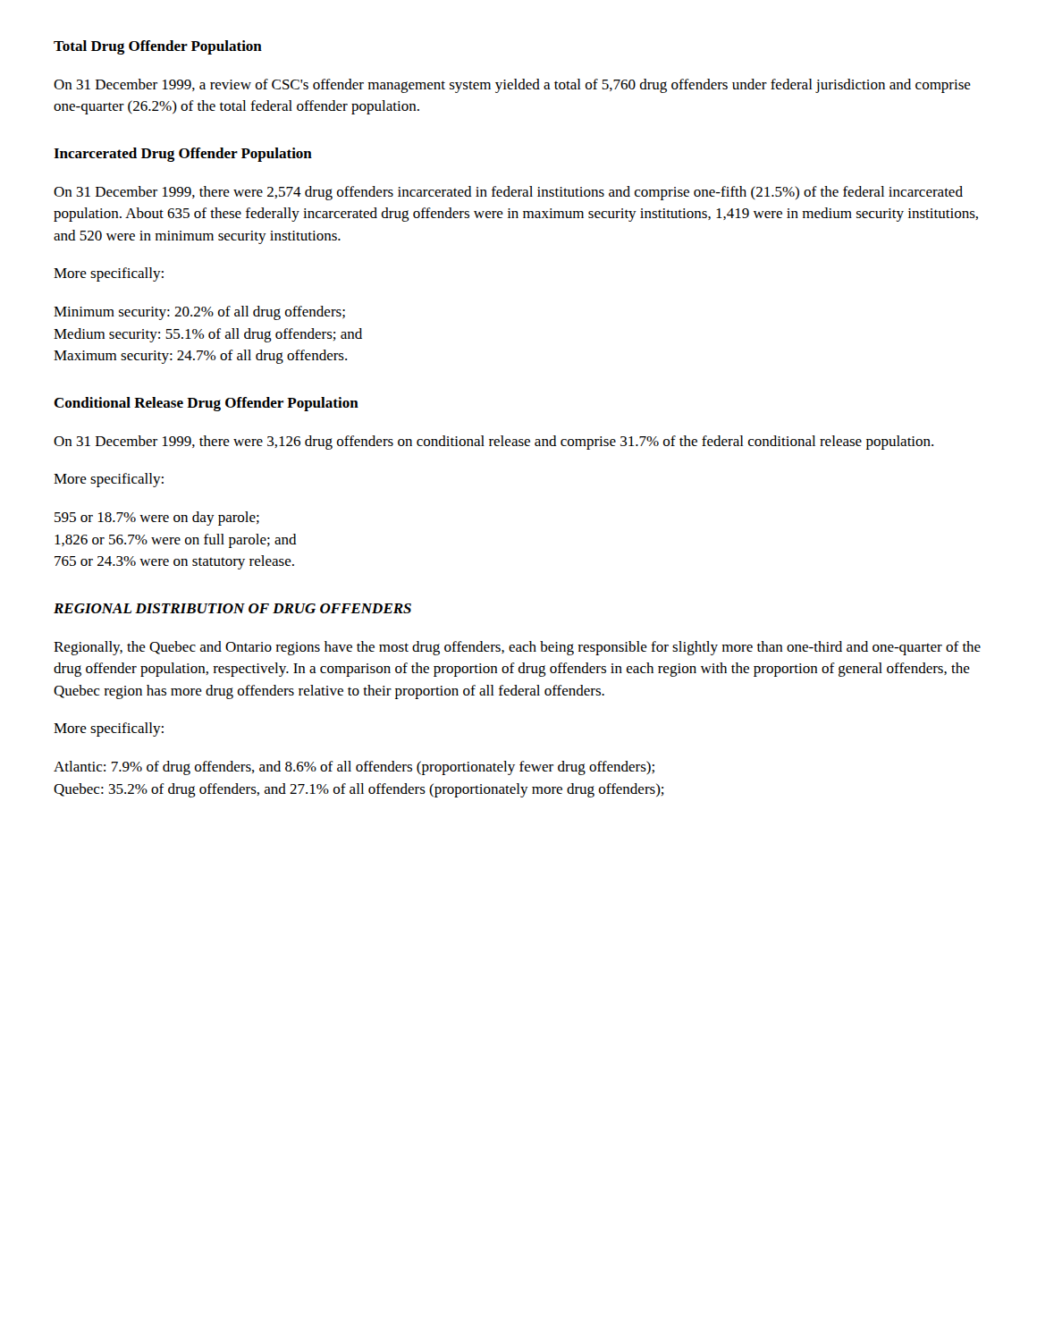Total Drug Offender Population
On 31 December 1999, a review of CSC's offender management system yielded a total of 5,760 drug offenders under federal jurisdiction and comprise one-quarter (26.2%) of the total federal offender population.
Incarcerated Drug Offender Population
On 31 December 1999, there were 2,574 drug offenders incarcerated in federal institutions and comprise one-fifth (21.5%) of the federal incarcerated population. About 635 of these federally incarcerated drug offenders were in maximum security institutions, 1,419 were in medium security institutions, and 520 were in minimum security institutions.
More specifically:
Minimum security: 20.2% of all drug offenders;
Medium security: 55.1% of all drug offenders; and
Maximum security: 24.7% of all drug offenders.
Conditional Release Drug Offender Population
On 31 December 1999, there were 3,126 drug offenders on conditional release and comprise 31.7% of the federal conditional release population.
More specifically:
595 or 18.7% were on day parole;
1,826 or 56.7% were on full parole; and
765 or 24.3% were on statutory release.
REGIONAL DISTRIBUTION OF DRUG OFFENDERS
Regionally, the Quebec and Ontario regions have the most drug offenders, each being responsible for slightly more than one-third and one-quarter of the drug offender population, respectively. In a comparison of the proportion of drug offenders in each region with the proportion of general offenders, the Quebec region has more drug offenders relative to their proportion of all federal offenders.
More specifically:
Atlantic: 7.9% of drug offenders, and 8.6% of all offenders (proportionately fewer drug offenders);
Quebec: 35.2% of drug offenders, and 27.1% of all offenders (proportionately more drug offenders);